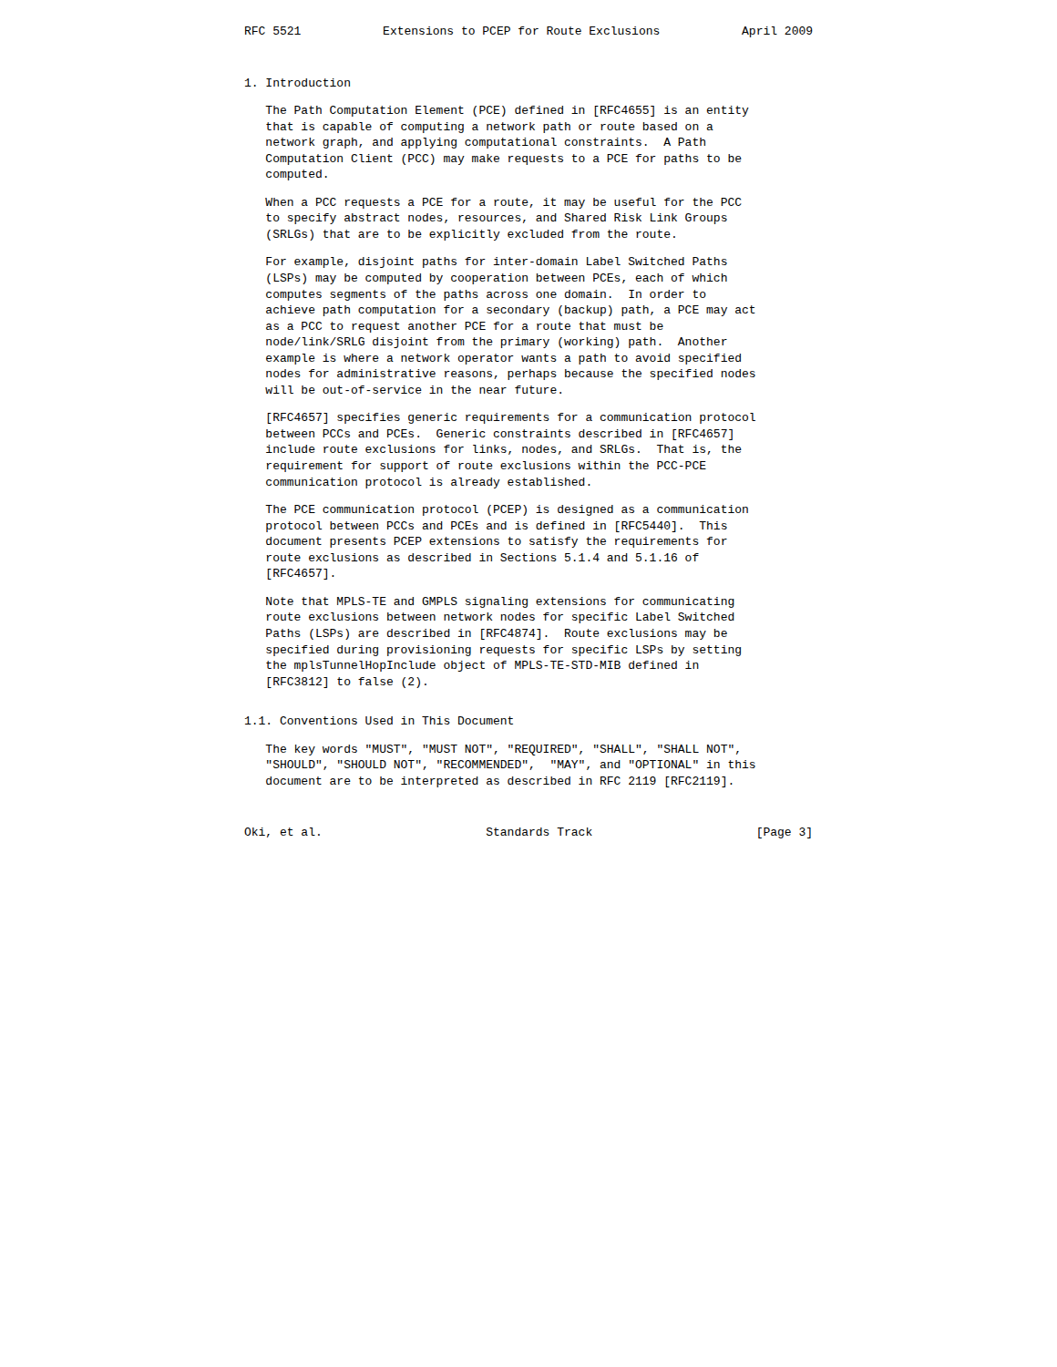RFC 5521 Extensions to PCEP for Route Exclusions April 2009
1. Introduction
The Path Computation Element (PCE) defined in [RFC4655] is an entity that is capable of computing a network path or route based on a network graph, and applying computational constraints. A Path Computation Client (PCC) may make requests to a PCE for paths to be computed.
When a PCC requests a PCE for a route, it may be useful for the PCC to specify abstract nodes, resources, and Shared Risk Link Groups (SRLGs) that are to be explicitly excluded from the route.
For example, disjoint paths for inter-domain Label Switched Paths (LSPs) may be computed by cooperation between PCEs, each of which computes segments of the paths across one domain. In order to achieve path computation for a secondary (backup) path, a PCE may act as a PCC to request another PCE for a route that must be node/link/SRLG disjoint from the primary (working) path. Another example is where a network operator wants a path to avoid specified nodes for administrative reasons, perhaps because the specified nodes will be out-of-service in the near future.
[RFC4657] specifies generic requirements for a communication protocol between PCCs and PCEs. Generic constraints described in [RFC4657] include route exclusions for links, nodes, and SRLGs. That is, the requirement for support of route exclusions within the PCC-PCE communication protocol is already established.
The PCE communication protocol (PCEP) is designed as a communication protocol between PCCs and PCEs and is defined in [RFC5440]. This document presents PCEP extensions to satisfy the requirements for route exclusions as described in Sections 5.1.4 and 5.1.16 of [RFC4657].
Note that MPLS-TE and GMPLS signaling extensions for communicating route exclusions between network nodes for specific Label Switched Paths (LSPs) are described in [RFC4874]. Route exclusions may be specified during provisioning requests for specific LSPs by setting the mplsTunnelHopInclude object of MPLS-TE-STD-MIB defined in [RFC3812] to false (2).
1.1. Conventions Used in This Document
The key words "MUST", "MUST NOT", "REQUIRED", "SHALL", "SHALL NOT", "SHOULD", "SHOULD NOT", "RECOMMENDED", "MAY", and "OPTIONAL" in this document are to be interpreted as described in RFC 2119 [RFC2119].
Oki, et al. Standards Track [Page 3]